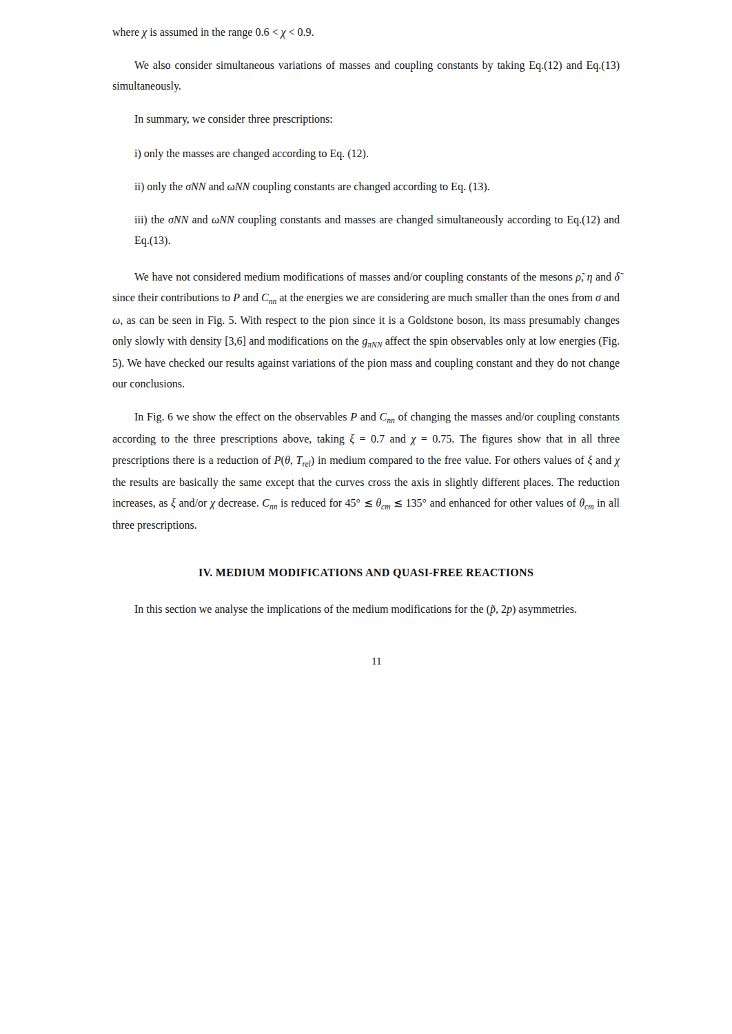where χ is assumed in the range 0.6 < χ < 0.9.
We also consider simultaneous variations of masses and coupling constants by taking Eq.(12) and Eq.(13) simultaneously.
In summary, we consider three prescriptions:
only the masses are changed according to Eq. (12).
only the σNN and ωNN coupling constants are changed according to Eq. (13).
the σNN and ωNN coupling constants and masses are changed simultaneously according to Eq.(12) and Eq.(13).
We have not considered medium modifications of masses and/or coupling constants of the mesons ρ̃, η and δ̃ since their contributions to P and Cnn at the energies we are considering are much smaller than the ones from σ and ω, as can be seen in Fig. 5. With respect to the pion since it is a Goldstone boson, its mass presumably changes only slowly with density [3,6] and modifications on the gπNN affect the spin observables only at low energies (Fig. 5). We have checked our results against variations of the pion mass and coupling constant and they do not change our conclusions.
In Fig. 6 we show the effect on the observables P and Cnn of changing the masses and/or coupling constants according to the three prescriptions above, taking ξ = 0.7 and χ = 0.75. The figures show that in all three prescriptions there is a reduction of P(θ, Trel) in medium compared to the free value. For others values of ξ and χ the results are basically the same except that the curves cross the axis in slightly different places. The reduction increases, as ξ and/or χ decrease. Cnn is reduced for 45° ≲ θcm ≲ 135° and enhanced for other values of θcm in all three prescriptions.
IV. MEDIUM MODIFICATIONS AND QUASI-FREE REACTIONS
In this section we analyse the implications of the medium modifications for the (p̃, 2p) asymmetries.
11